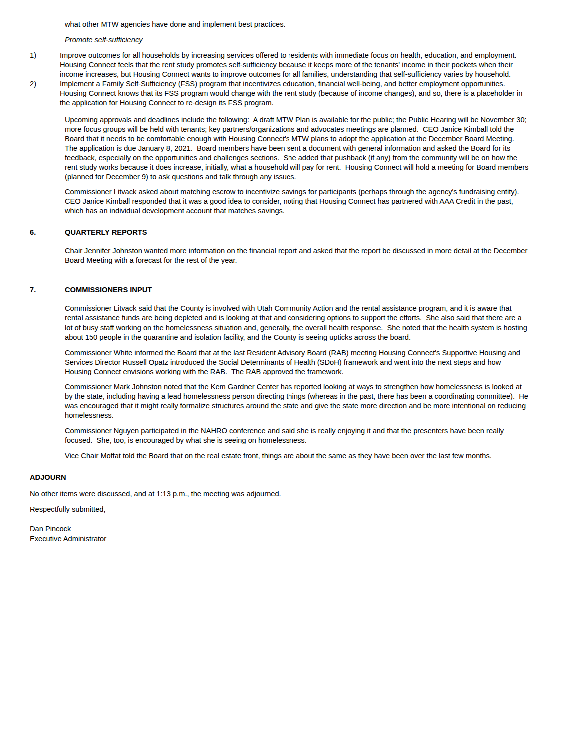what other MTW agencies have done and implement best practices.
Promote self-sufficiency
1) Improve outcomes for all households by increasing services offered to residents with immediate focus on health, education, and employment. Housing Connect feels that the rent study promotes self-sufficiency because it keeps more of the tenants' income in their pockets when their income increases, but Housing Connect wants to improve outcomes for all families, understanding that self-sufficiency varies by household.
2) Implement a Family Self-Sufficiency (FSS) program that incentivizes education, financial well-being, and better employment opportunities. Housing Connect knows that its FSS program would change with the rent study (because of income changes), and so, there is a placeholder in the application for Housing Connect to re-design its FSS program.
Upcoming approvals and deadlines include the following: A draft MTW Plan is available for the public; the Public Hearing will be November 30; more focus groups will be held with tenants; key partners/organizations and advocates meetings are planned. CEO Janice Kimball told the Board that it needs to be comfortable enough with Housing Connect's MTW plans to adopt the application at the December Board Meeting. The application is due January 8, 2021. Board members have been sent a document with general information and asked the Board for its feedback, especially on the opportunities and challenges sections. She added that pushback (if any) from the community will be on how the rent study works because it does increase, initially, what a household will pay for rent. Housing Connect will hold a meeting for Board members (planned for December 9) to ask questions and talk through any issues.
Commissioner Litvack asked about matching escrow to incentivize savings for participants (perhaps through the agency's fundraising entity). CEO Janice Kimball responded that it was a good idea to consider, noting that Housing Connect has partnered with AAA Credit in the past, which has an individual development account that matches savings.
6. QUARTERLY REPORTS
Chair Jennifer Johnston wanted more information on the financial report and asked that the report be discussed in more detail at the December Board Meeting with a forecast for the rest of the year.
7. COMMISSIONERS INPUT
Commissioner Litvack said that the County is involved with Utah Community Action and the rental assistance program, and it is aware that rental assistance funds are being depleted and is looking at that and considering options to support the efforts. She also said that there are a lot of busy staff working on the homelessness situation and, generally, the overall health response. She noted that the health system is hosting about 150 people in the quarantine and isolation facility, and the County is seeing upticks across the board.
Commissioner White informed the Board that at the last Resident Advisory Board (RAB) meeting Housing Connect's Supportive Housing and Services Director Russell Opatz introduced the Social Determinants of Health (SDoH) framework and went into the next steps and how Housing Connect envisions working with the RAB. The RAB approved the framework.
Commissioner Mark Johnston noted that the Kem Gardner Center has reported looking at ways to strengthen how homelessness is looked at by the state, including having a lead homelessness person directing things (whereas in the past, there has been a coordinating committee). He was encouraged that it might really formalize structures around the state and give the state more direction and be more intentional on reducing homelessness.
Commissioner Nguyen participated in the NAHRO conference and said she is really enjoying it and that the presenters have been really focused. She, too, is encouraged by what she is seeing on homelessness.
Vice Chair Moffat told the Board that on the real estate front, things are about the same as they have been over the last few months.
ADJOURN
No other items were discussed, and at 1:13 p.m., the meeting was adjourned.
Respectfully submitted,
Dan Pincock
Executive Administrator